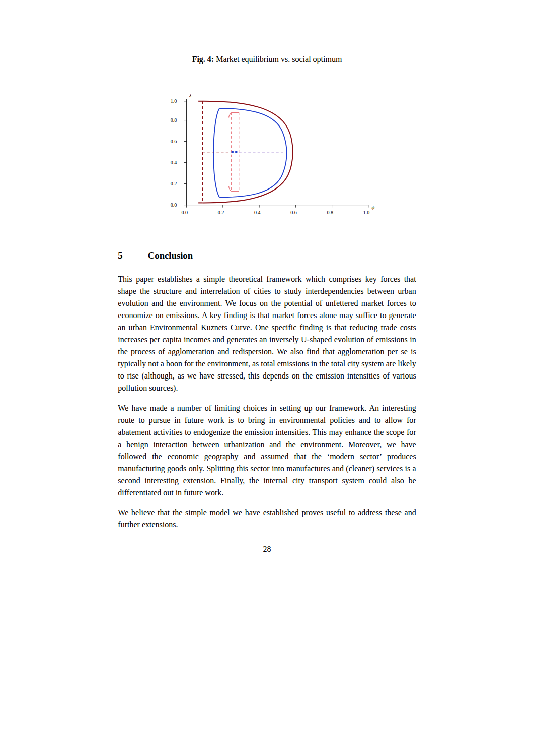Fig. 4: Market equilibrium vs. social optimum
0.0 0.2 0.4 0.6 0.8 1.0 0.0 0.2 0.4 0.6 0.8 1.0 λ ϕ
5 Conclusion
This paper establishes a simple theoretical framework which comprises key forces that shape the structure and interrelation of cities to study interdependencies between urban evolution and the environment. We focus on the potential of unfettered market forces to economize on emissions. A key finding is that market forces alone may suffice to generate an urban Environmental Kuznets Curve. One specific finding is that reducing trade costs increases per capita incomes and generates an inversely U-shaped evolution of emissions in the process of agglomeration and redispersion. We also find that agglomeration per se is typically not a boon for the environment, as total emissions in the total city system are likely to rise (although, as we have stressed, this depends on the emission intensities of various pollution sources).
We have made a number of limiting choices in setting up our framework. An interesting route to pursue in future work is to bring in environmental policies and to allow for abatement activities to endogenize the emission intensities. This may enhance the scope for a benign interaction between urbanization and the environment. Moreover, we have followed the economic geography and assumed that the ‘modern sector’ produces manufacturing goods only. Splitting this sector into manufactures and (cleaner) services is a second interesting extension. Finally, the internal city transport system could also be differentiated out in future work.
We believe that the simple model we have established proves useful to address these and further extensions.
28